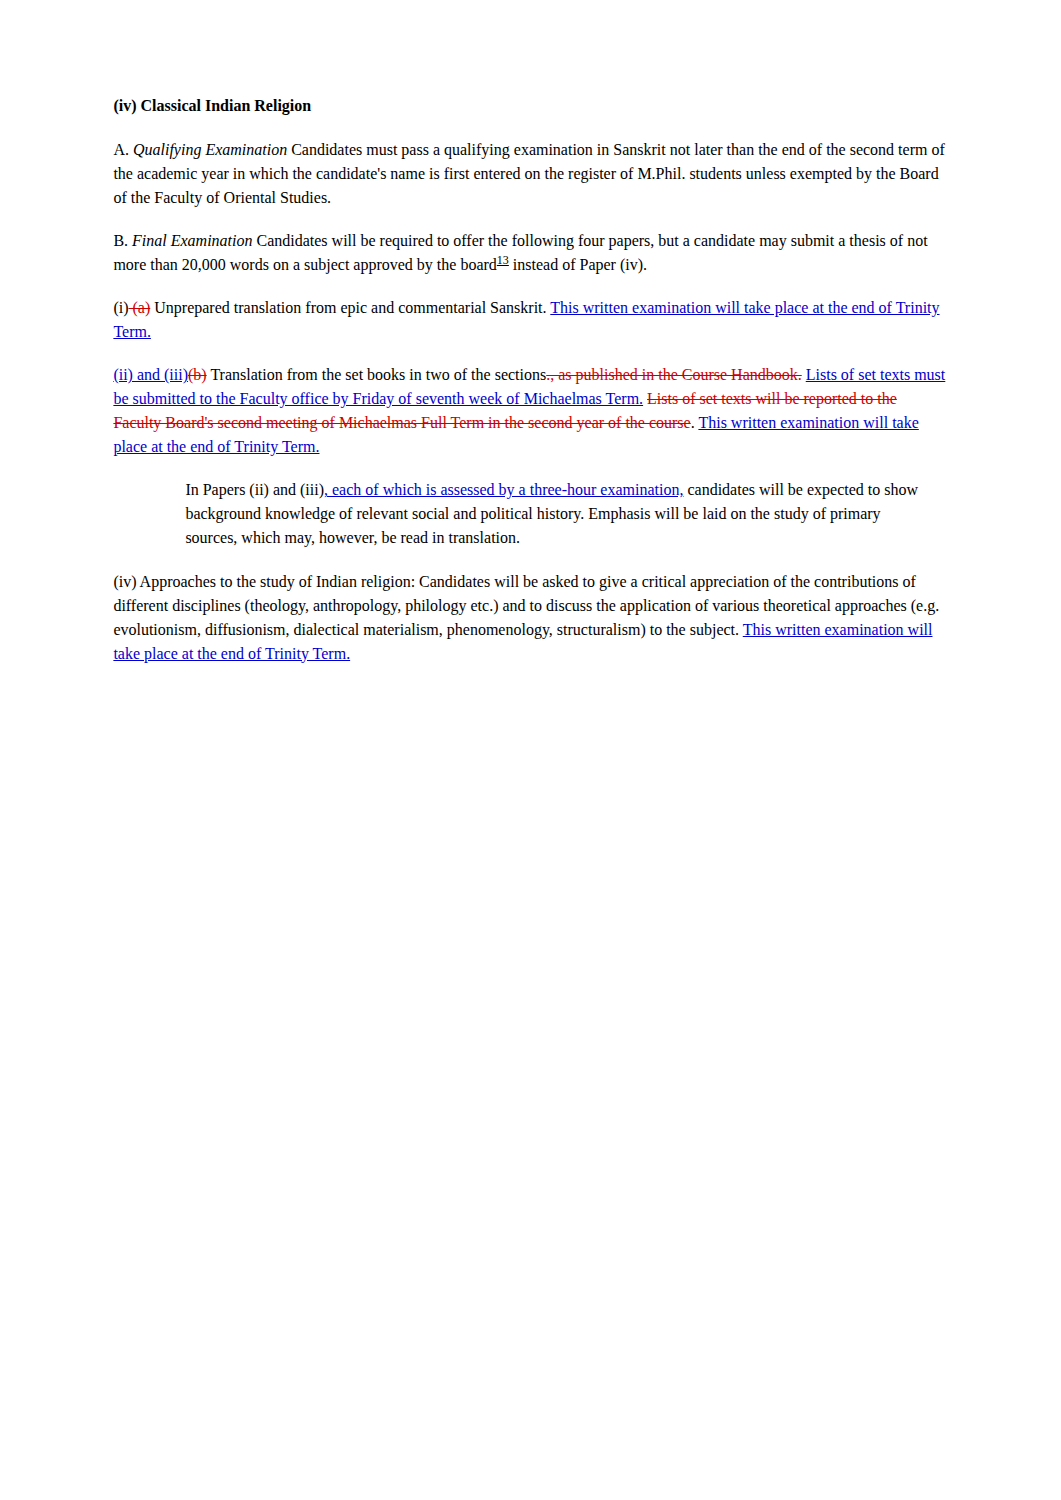(iv) Classical Indian Religion
A. Qualifying Examination Candidates must pass a qualifying examination in Sanskrit not later than the end of the second term of the academic year in which the candidate's name is first entered on the register of M.Phil. students unless exempted by the Board of the Faculty of Oriental Studies.
B. Final Examination Candidates will be required to offer the following four papers, but a candidate may submit a thesis of not more than 20,000 words on a subject approved by the board13 instead of Paper (iv).
(i) (a) Unprepared translation from epic and commentarial Sanskrit. This written examination will take place at the end of Trinity Term.
(ii) and (iii)(b) Translation from the set books in two of the sections., as published in the Course Handbook. Lists of set texts must be submitted to the Faculty office by Friday of seventh week of Michaelmas Term. Lists of set texts will be reported to the Faculty Board's second meeting of Michaelmas Full Term in the second year of the course. This written examination will take place at the end of Trinity Term.
In Papers (ii) and (iii), each of which is assessed by a three-hour examination, candidates will be expected to show background knowledge of relevant social and political history. Emphasis will be laid on the study of primary sources, which may, however, be read in translation.
(iv) Approaches to the study of Indian religion: Candidates will be asked to give a critical appreciation of the contributions of different disciplines (theology, anthropology, philology etc.) and to discuss the application of various theoretical approaches (e.g. evolutionism, diffusionism, dialectical materialism, phenomenology, structuralism) to the subject. This written examination will take place at the end of Trinity Term.